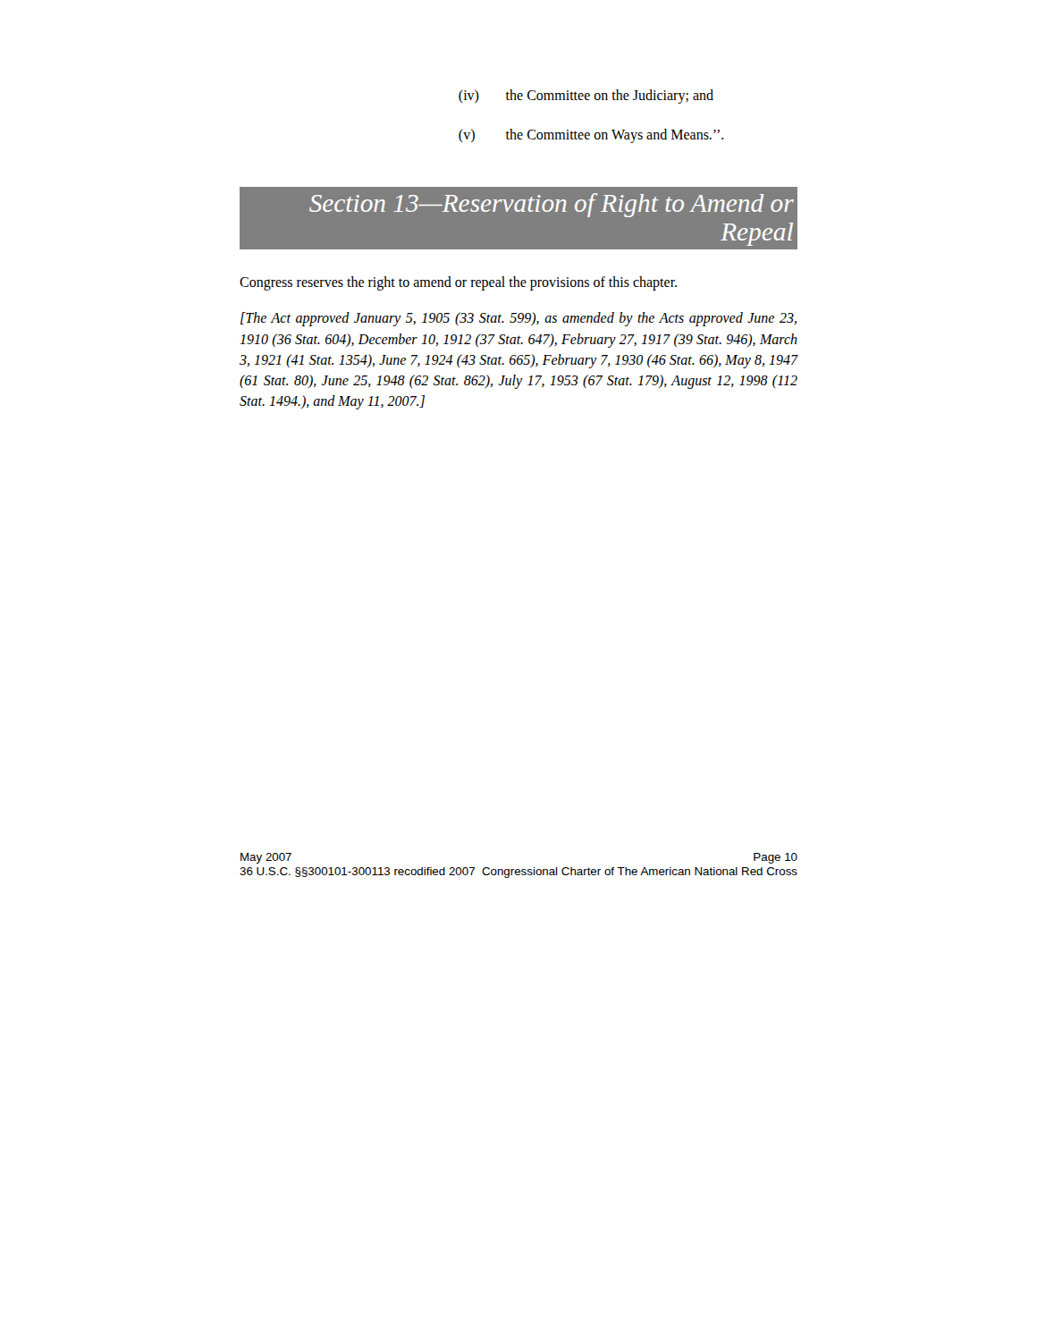(iv) the Committee on the Judiciary; and
(v) the Committee on Ways and Means.’’.
Section 13—Reservation of Right to Amend or Repeal
Congress reserves the right to amend or repeal the provisions of this chapter.
[The Act approved January 5, 1905 (33 Stat. 599), as amended by the Acts approved June 23, 1910 (36 Stat. 604), December 10, 1912 (37 Stat. 647), February 27, 1917 (39 Stat. 946), March 3, 1921 (41 Stat. 1354), June 7, 1924 (43 Stat. 665), February 7, 1930 (46 Stat. 66), May 8, 1947 (61 Stat. 80), June 25, 1948 (62 Stat. 862), July 17, 1953 (67 Stat. 179), August 12, 1998 (112 Stat. 1494.), and May 11, 2007.]
May 2007
Page 10
36 U.S.C. §§300101-300113 recodified 2007
Congressional Charter of The American National Red Cross